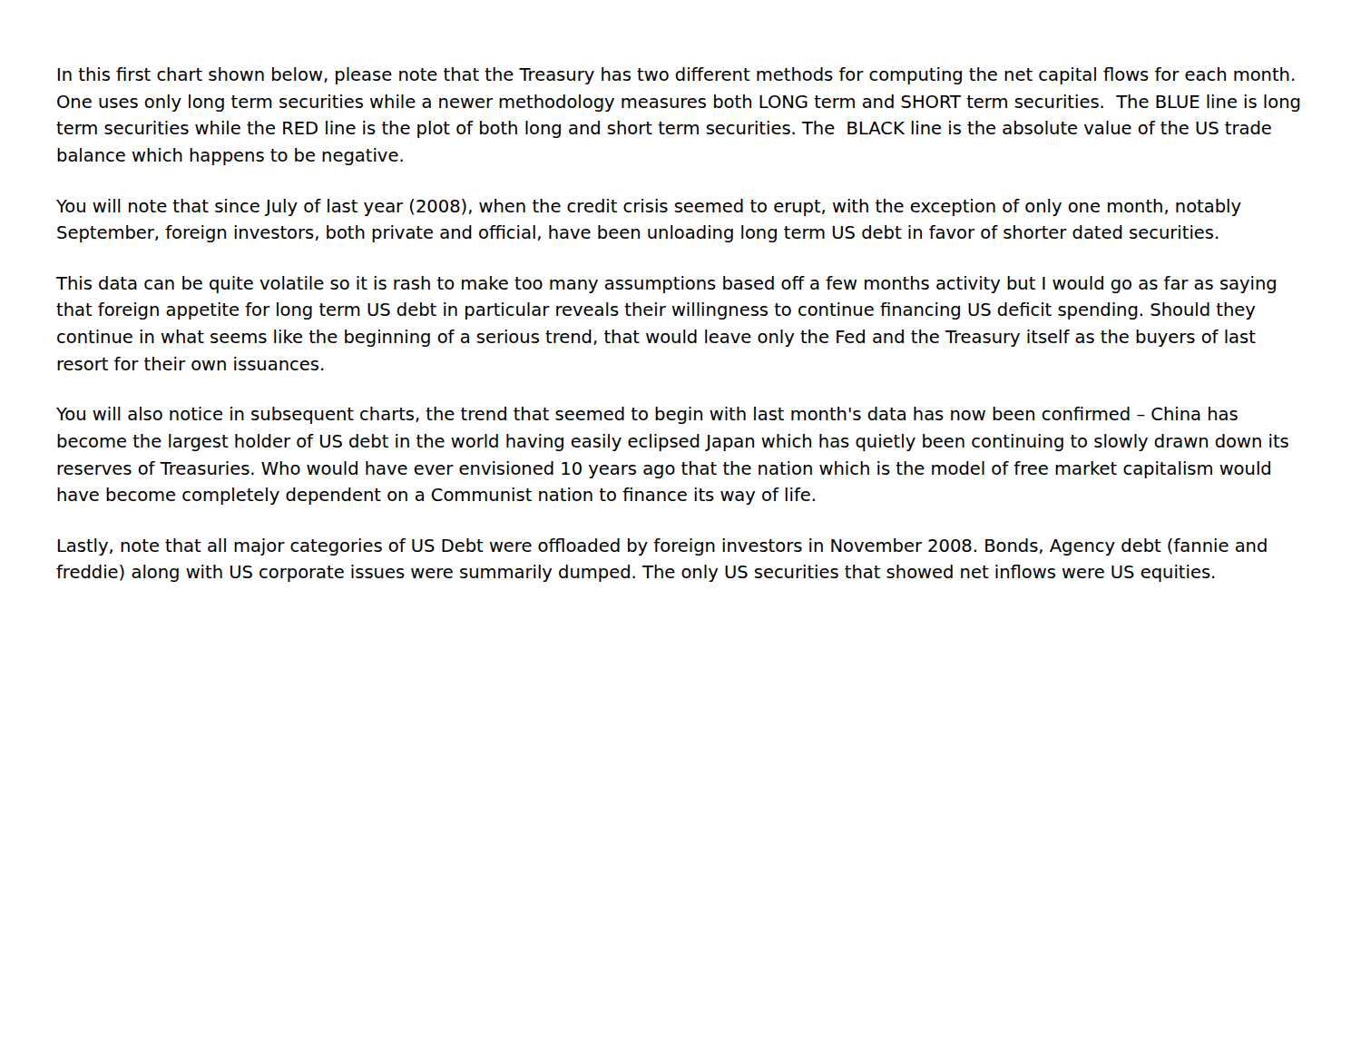In this first chart shown below, please note that the Treasury has two different methods for computing the net capital flows for each month. One uses only long term securities while a newer methodology measures both LONG term and SHORT term securities. The BLUE line is long term securities while the RED line is the plot of both long and short term securities. The BLACK line is the absolute value of the US trade balance which happens to be negative.
You will note that since July of last year (2008), when the credit crisis seemed to erupt, with the exception of only one month, notably September, foreign investors, both private and official, have been unloading long term US debt in favor of shorter dated securities.
This data can be quite volatile so it is rash to make too many assumptions based off a few months activity but I would go as far as saying that foreign appetite for long term US debt in particular reveals their willingness to continue financing US deficit spending. Should they continue in what seems like the beginning of a serious trend, that would leave only the Fed and the Treasury itself as the buyers of last resort for their own issuances.
You will also notice in subsequent charts, the trend that seemed to begin with last month's data has now been confirmed – China has become the largest holder of US debt in the world having easily eclipsed Japan which has quietly been continuing to slowly drawn down its reserves of Treasuries. Who would have ever envisioned 10 years ago that the nation which is the model of free market capitalism would have become completely dependent on a Communist nation to finance its way of life.
Lastly, note that all major categories of US Debt were offloaded by foreign investors in November 2008. Bonds, Agency debt (fannie and freddie) along with US corporate issues were summarily dumped. The only US securities that showed net inflows were US equities.